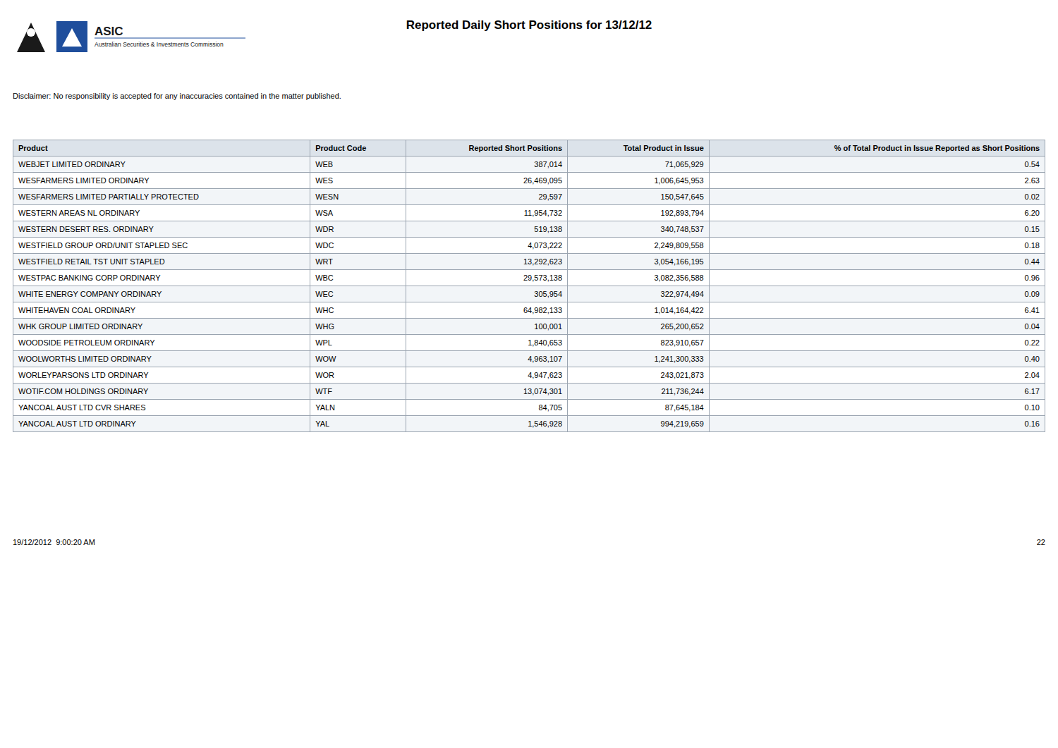ASIC Australian Securities & Investments Commission
Reported Daily Short Positions for 13/12/12
Disclaimer: No responsibility is accepted for any inaccuracies contained in the matter published.
| Product | Product Code | Reported Short Positions | Total Product in Issue | % of Total Product in Issue Reported as Short Positions |
| --- | --- | --- | --- | --- |
| WEBJET LIMITED ORDINARY | WEB | 387,014 | 71,065,929 | 0.54 |
| WESFARMERS LIMITED ORDINARY | WES | 26,469,095 | 1,006,645,953 | 2.63 |
| WESFARMERS LIMITED PARTIALLY PROTECTED | WESN | 29,597 | 150,547,645 | 0.02 |
| WESTERN AREAS NL ORDINARY | WSA | 11,954,732 | 192,893,794 | 6.20 |
| WESTERN DESERT RES. ORDINARY | WDR | 519,138 | 340,748,537 | 0.15 |
| WESTFIELD GROUP ORD/UNIT STAPLED SEC | WDC | 4,073,222 | 2,249,809,558 | 0.18 |
| WESTFIELD RETAIL TST UNIT STAPLED | WRT | 13,292,623 | 3,054,166,195 | 0.44 |
| WESTPAC BANKING CORP ORDINARY | WBC | 29,573,138 | 3,082,356,588 | 0.96 |
| WHITE ENERGY COMPANY ORDINARY | WEC | 305,954 | 322,974,494 | 0.09 |
| WHITEHAVEN COAL ORDINARY | WHC | 64,982,133 | 1,014,164,422 | 6.41 |
| WHK GROUP LIMITED ORDINARY | WHG | 100,001 | 265,200,652 | 0.04 |
| WOODSIDE PETROLEUM ORDINARY | WPL | 1,840,653 | 823,910,657 | 0.22 |
| WOOLWORTHS LIMITED ORDINARY | WOW | 4,963,107 | 1,241,300,333 | 0.40 |
| WORLEYPARSONS LTD ORDINARY | WOR | 4,947,623 | 243,021,873 | 2.04 |
| WOTIF.COM HOLDINGS ORDINARY | WTF | 13,074,301 | 211,736,244 | 6.17 |
| YANCOAL AUST LTD CVR SHARES | YALN | 84,705 | 87,645,184 | 0.10 |
| YANCOAL AUST LTD ORDINARY | YAL | 1,546,928 | 994,219,659 | 0.16 |
19/12/2012 9:00:20 AM 22